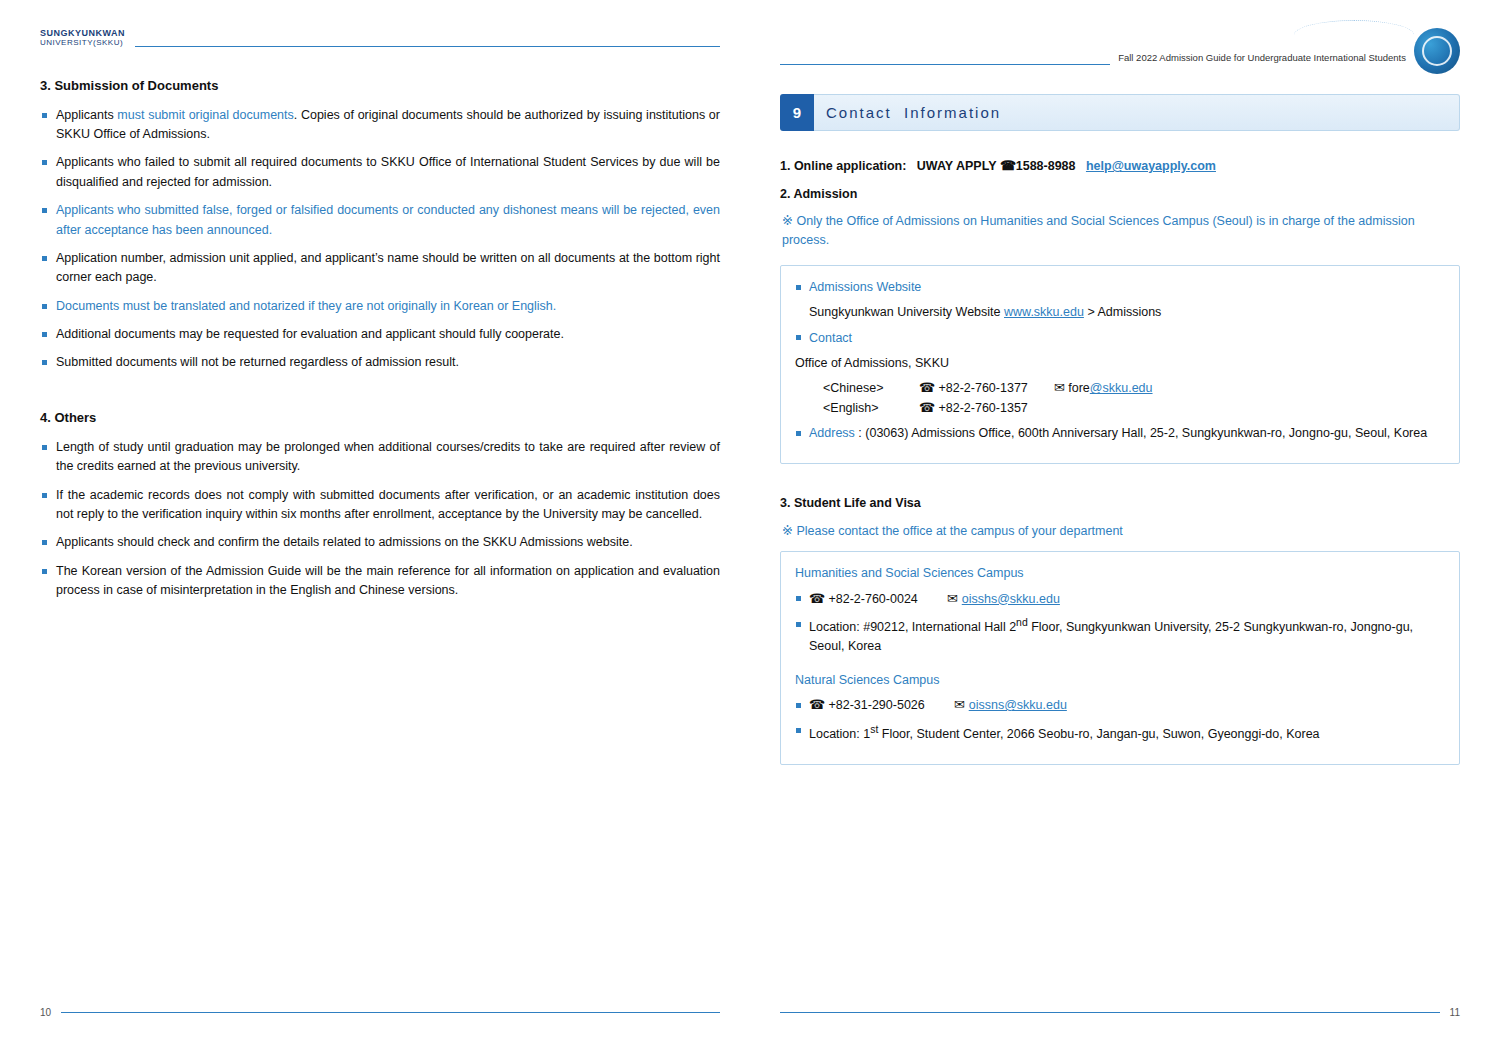SUNGKYUNKWANUNIVERSITY(SKKU)
3. Submission of Documents
Applicants must submit original documents. Copies of original documents should be authorized by issuing institutions or SKKU Office of Admissions.
Applicants who failed to submit all required documents to SKKU Office of International Student Services by due will be disqualified and rejected for admission.
Applicants who submitted false, forged or falsified documents or conducted any dishonest means will be rejected, even after acceptance has been announced.
Application number, admission unit applied, and applicant’s name should be written on all documents at the bottom right corner each page.
Documents must be translated and notarized if they are not originally in Korean or English.
Additional documents may be requested for evaluation and applicant should fully cooperate.
Submitted documents will not be returned regardless of admission result.
4. Others
Length of study until graduation may be prolonged when additional courses/credits to take are required after review of the credits earned at the previous university.
If the academic records does not comply with submitted documents after verification, or an academic institution does not reply to the verification inquiry within six months after enrollment, acceptance by the University may be cancelled.
Applicants should check and confirm the details related to admissions on the SKKU Admissions website.
The Korean version of the Admission Guide will be the main reference for all information on application and evaluation process in case of misinterpretation in the English and Chinese versions.
10
Fall 2022 Admission Guide for Undergraduate International Students
9
Contact Information
1. Online application: UWAY APPLY ☎1588-8988 help@uwayapply.com
2. Admission
※ Only the Office of Admissions on Humanities and Social Sciences Campus (Seoul) is in charge of the admission process.
Admissions Website
Sungkyunkwan University Website www.skku.edu > Admissions
Contact
Office of Admissions, SKKU
<Chinese> ☎ +82-2-760-1377 ✉ fore@skku.edu
<English> ☎ +82-2-760-1357
Address : (03063) Admissions Office, 600th Anniversary Hall, 25-2, Sungkyunkwan-ro, Jongno-gu, Seoul, Korea
3. Student Life and Visa
※ Please contact the office at the campus of your department
Humanities and Social Sciences Campus
☎ +82-2-760-0024 ✉ oisshs@skku.edu
Location: #90212, International Hall 2nd Floor, Sungkyunkwan University, 25-2 Sungkyunkwan-ro, Jongno-gu, Seoul, Korea
Natural Sciences Campus
☎ +82-31-290-5026 ✉ oissns@skku.edu
Location: 1st Floor, Student Center, 2066 Seobu-ro, Jangan-gu, Suwon, Gyeonggi-do, Korea
11